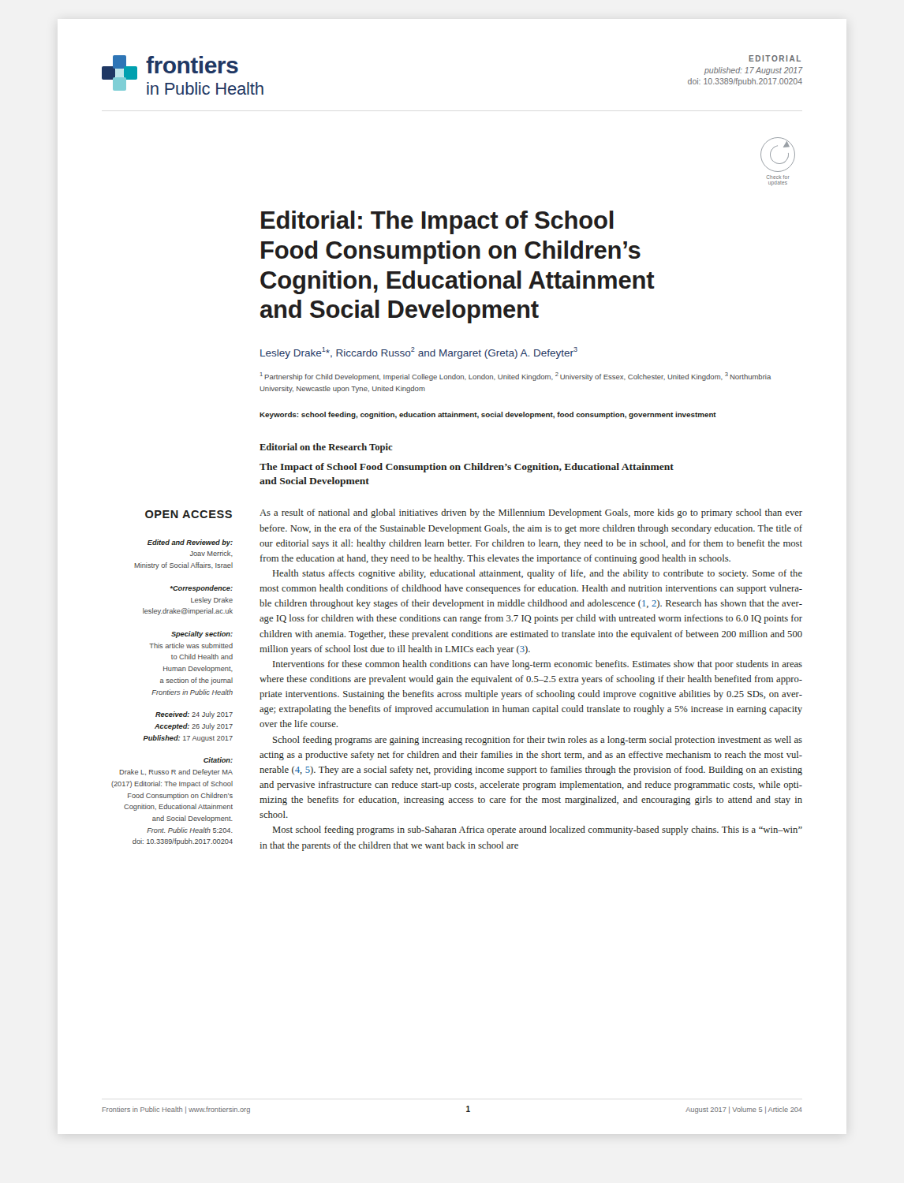frontiers
in Public Health
EDITORIAL
published: 17 August 2017
doi: 10.3389/fpubh.2017.00204
Check for
updates
Editorial: The Impact of School
Food Consumption on Children’s
Cognition, Educational Attainment
and Social Development
Lesley Drake1*, Riccardo Russo2 and Margaret (Greta) A. Defeyter3
1 Partnership for Child Development, Imperial College London, London, United Kingdom, 2 University of Essex, Colchester, United Kingdom, 3 Northumbria University, Newcastle upon Tyne, United Kingdom
Keywords: school feeding, cognition, education attainment, social development, food consumption, government investment
Editorial on the Research Topic
The Impact of School Food Consumption on Children’s Cognition, Educational Attainment
and Social Development
OPEN ACCESS
Edited and Reviewed by:
Joav Merrick,
Ministry of Social Affairs, Israel
*Correspondence:
Lesley Drake
lesley.drake@imperial.ac.uk
Specialty section:
This article was submitted
to Child Health and
Human Development,
a section of the journal
Frontiers in Public Health
Received: 24 July 2017
Accepted: 26 July 2017
Published: 17 August 2017
Citation:
Drake L, Russo R and Defeyter MA
(2017) Editorial: The Impact of School
Food Consumption on Children’s
Cognition, Educational Attainment
and Social Development.
Front. Public Health 5:204.
doi: 10.3389/fpubh.2017.00204
As a result of national and global initiatives driven by the Millennium Development Goals, more kids go to primary school than ever before. Now, in the era of the Sustainable Development Goals, the aim is to get more children through secondary education. The title of our editorial says it all: healthy children learn better. For children to learn, they need to be in school, and for them to benefit the most from the education at hand, they need to be healthy. This elevates the importance of continuing good health in schools.
Health status affects cognitive ability, educational attainment, quality of life, and the ability to contribute to society. Some of the most common health conditions of childhood have consequences for education. Health and nutrition interventions can support vulnerable children throughout key stages of their development in middle childhood and adolescence (1, 2). Research has shown that the average IQ loss for children with these conditions can range from 3.7 IQ points per child with untreated worm infections to 6.0 IQ points for children with anemia. Together, these prevalent conditions are estimated to translate into the equivalent of between 200 million and 500 million years of school lost due to ill health in LMICs each year (3).
Interventions for these common health conditions can have long-term economic benefits. Estimates show that poor students in areas where these conditions are prevalent would gain the equivalent of 0.5–2.5 extra years of schooling if their health benefited from appropriate interventions. Sustaining the benefits across multiple years of schooling could improve cognitive abilities by 0.25 SDs, on average; extrapolating the benefits of improved accumulation in human capital could translate to roughly a 5% increase in earning capacity over the life course.
School feeding programs are gaining increasing recognition for their twin roles as a long-term social protection investment as well as acting as a productive safety net for children and their families in the short term, and as an effective mechanism to reach the most vulnerable (4, 5). They are a social safety net, providing income support to families through the provision of food. Building on an existing and pervasive infrastructure can reduce start-up costs, accelerate program implementation, and reduce programmatic costs, while optimizing the benefits for education, increasing access to care for the most marginalized, and encouraging girls to attend and stay in school.
Most school feeding programs in sub-Saharan Africa operate around localized community-based supply chains. This is a “win–win” in that the parents of the children that we want back in school are
Frontiers in Public Health | www.frontiersin.org
1
August 2017 | Volume 5 | Article 204